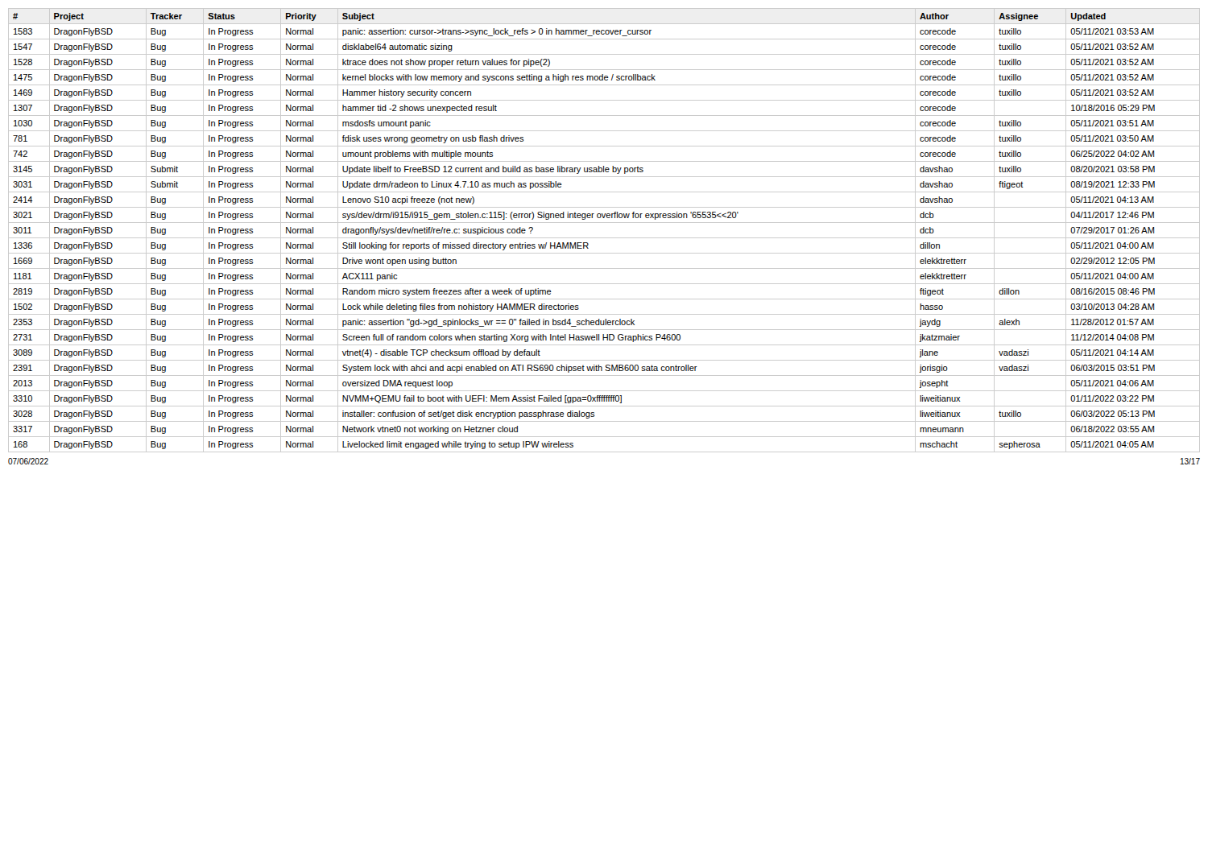| # | Project | Tracker | Status | Priority | Subject | Author | Assignee | Updated |
| --- | --- | --- | --- | --- | --- | --- | --- | --- |
| 1583 | DragonFlyBSD | Bug | In Progress | Normal | panic: assertion: cursor->trans->sync_lock_refs > 0 in hammer_recover_cursor | corecode | tuxillo | 05/11/2021 03:53 AM |
| 1547 | DragonFlyBSD | Bug | In Progress | Normal | disklabel64 automatic sizing | corecode | tuxillo | 05/11/2021 03:52 AM |
| 1528 | DragonFlyBSD | Bug | In Progress | Normal | ktrace does not show proper return values for pipe(2) | corecode | tuxillo | 05/11/2021 03:52 AM |
| 1475 | DragonFlyBSD | Bug | In Progress | Normal | kernel blocks with low memory and syscons setting a high res mode / scrollback | corecode | tuxillo | 05/11/2021 03:52 AM |
| 1469 | DragonFlyBSD | Bug | In Progress | Normal | Hammer history security concern | corecode | tuxillo | 05/11/2021 03:52 AM |
| 1307 | DragonFlyBSD | Bug | In Progress | Normal | hammer tid -2 shows unexpected result | corecode | | 10/18/2016 05:29 PM |
| 1030 | DragonFlyBSD | Bug | In Progress | Normal | msdosfs umount panic | corecode | tuxillo | 05/11/2021 03:51 AM |
| 781 | DragonFlyBSD | Bug | In Progress | Normal | fdisk uses wrong geometry on usb flash drives | corecode | tuxillo | 05/11/2021 03:50 AM |
| 742 | DragonFlyBSD | Bug | In Progress | Normal | umount problems with multiple mounts | corecode | tuxillo | 06/25/2022 04:02 AM |
| 3145 | DragonFlyBSD | Submit | In Progress | Normal | Update libelf to FreeBSD 12 current and build as base library usable by ports | davshao | tuxillo | 08/20/2021 03:58 PM |
| 3031 | DragonFlyBSD | Submit | In Progress | Normal | Update drm/radeon to Linux 4.7.10 as much as possible | davshao | ftigeot | 08/19/2021 12:33 PM |
| 2414 | DragonFlyBSD | Bug | In Progress | Normal | Lenovo S10 acpi freeze (not new) | davshao | | 05/11/2021 04:13 AM |
| 3021 | DragonFlyBSD | Bug | In Progress | Normal | sys/dev/drm/i915/i915_gem_stolen.c:115]: (error) Signed integer overflow for expression '65535<<20' | dcb | | 04/11/2017 12:46 PM |
| 3011 | DragonFlyBSD | Bug | In Progress | Normal | dragonfly/sys/dev/netif/re/re.c: suspicious code ? | dcb | | 07/29/2017 01:26 AM |
| 1336 | DragonFlyBSD | Bug | In Progress | Normal | Still looking for reports of missed directory entries w/ HAMMER | dillon | | 05/11/2021 04:00 AM |
| 1669 | DragonFlyBSD | Bug | In Progress | Normal | Drive wont open using button | elekktretterr | | 02/29/2012 12:05 PM |
| 1181 | DragonFlyBSD | Bug | In Progress | Normal | ACX111 panic | elekktretterr | | 05/11/2021 04:00 AM |
| 2819 | DragonFlyBSD | Bug | In Progress | Normal | Random micro system freezes after a week of uptime | ftigeot | dillon | 08/16/2015 08:46 PM |
| 1502 | DragonFlyBSD | Bug | In Progress | Normal | Lock while deleting files from nohistory HAMMER directories | hasso | | 03/10/2013 04:28 AM |
| 2353 | DragonFlyBSD | Bug | In Progress | Normal | panic: assertion "gd->gd_spinlocks_wr == 0" failed in bsd4_schedulerclock | jaydg | alexh | 11/28/2012 01:57 AM |
| 2731 | DragonFlyBSD | Bug | In Progress | Normal | Screen full of random colors when starting Xorg with Intel Haswell HD Graphics P4600 | jkatzmaier | | 11/12/2014 04:08 PM |
| 3089 | DragonFlyBSD | Bug | In Progress | Normal | vtnet(4) - disable TCP checksum offload by default | jlane | vadaszi | 05/11/2021 04:14 AM |
| 2391 | DragonFlyBSD | Bug | In Progress | Normal | System lock with ahci and acpi enabled on ATI RS690 chipset with SMB600 sata controller | jorisgio | vadaszi | 06/03/2015 03:51 PM |
| 2013 | DragonFlyBSD | Bug | In Progress | Normal | oversized DMA request loop | josepht | | 05/11/2021 04:06 AM |
| 3310 | DragonFlyBSD | Bug | In Progress | Normal | NVMM+QEMU fail to boot with UEFI: Mem Assist Failed [gpa=0xffffffff0] | liweitianux | | 01/11/2022 03:22 PM |
| 3028 | DragonFlyBSD | Bug | In Progress | Normal | installer: confusion of set/get disk encryption passphrase dialogs | liweitianux | tuxillo | 06/03/2022 05:13 PM |
| 3317 | DragonFlyBSD | Bug | In Progress | Normal | Network vtnet0 not working on Hetzner cloud | mneumann | | 06/18/2022 03:55 AM |
| 168 | DragonFlyBSD | Bug | In Progress | Normal | Livelocked limit engaged while trying to setup IPW wireless | mschacht | sepherosa | 05/11/2021 04:05 AM |
07/06/2022 13/17